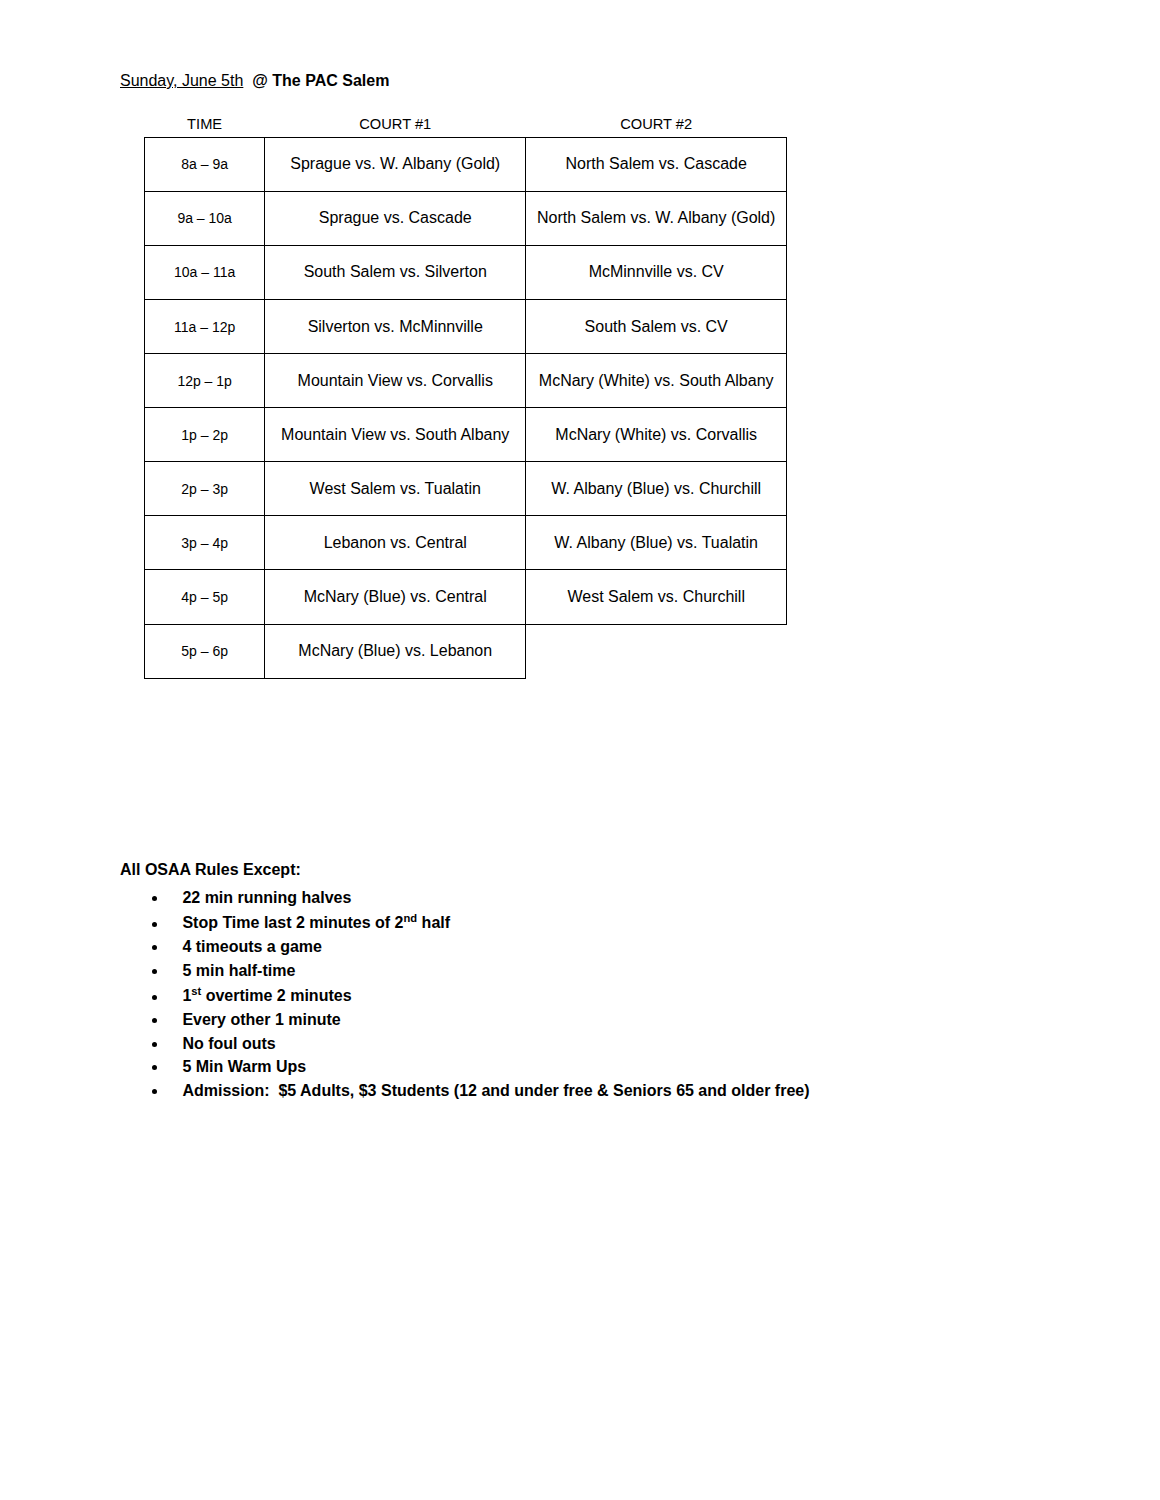Sunday, June 5th @ The PAC Salem
| TIME | COURT #1 | COURT #2 |
| --- | --- | --- |
| 8a – 9a | Sprague vs. W. Albany (Gold) | North Salem vs. Cascade |
| 9a – 10a | Sprague vs. Cascade | North Salem vs. W. Albany (Gold) |
| 10a – 11a | South Salem vs. Silverton | McMinnville vs. CV |
| 11a – 12p | Silverton vs. McMinnville | South Salem vs. CV |
| 12p – 1p | Mountain View vs. Corvallis | McNary (White) vs. South Albany |
| 1p – 2p | Mountain View vs. South Albany | McNary (White) vs. Corvallis |
| 2p – 3p | West Salem vs. Tualatin | W. Albany (Blue) vs. Churchill |
| 3p – 4p | Lebanon vs. Central | W. Albany (Blue) vs. Tualatin |
| 4p – 5p | McNary (Blue) vs. Central | West Salem vs. Churchill |
| 5p – 6p | McNary (Blue) vs. Lebanon | |
All OSAA Rules Except:
22 min running halves
Stop Time last 2 minutes of 2nd half
4 timeouts a game
5 min half-time
1st overtime 2 minutes
Every other 1 minute
No foul outs
5 Min Warm Ups
Admission: $5 Adults, $3 Students (12 and under free & Seniors 65 and older free)